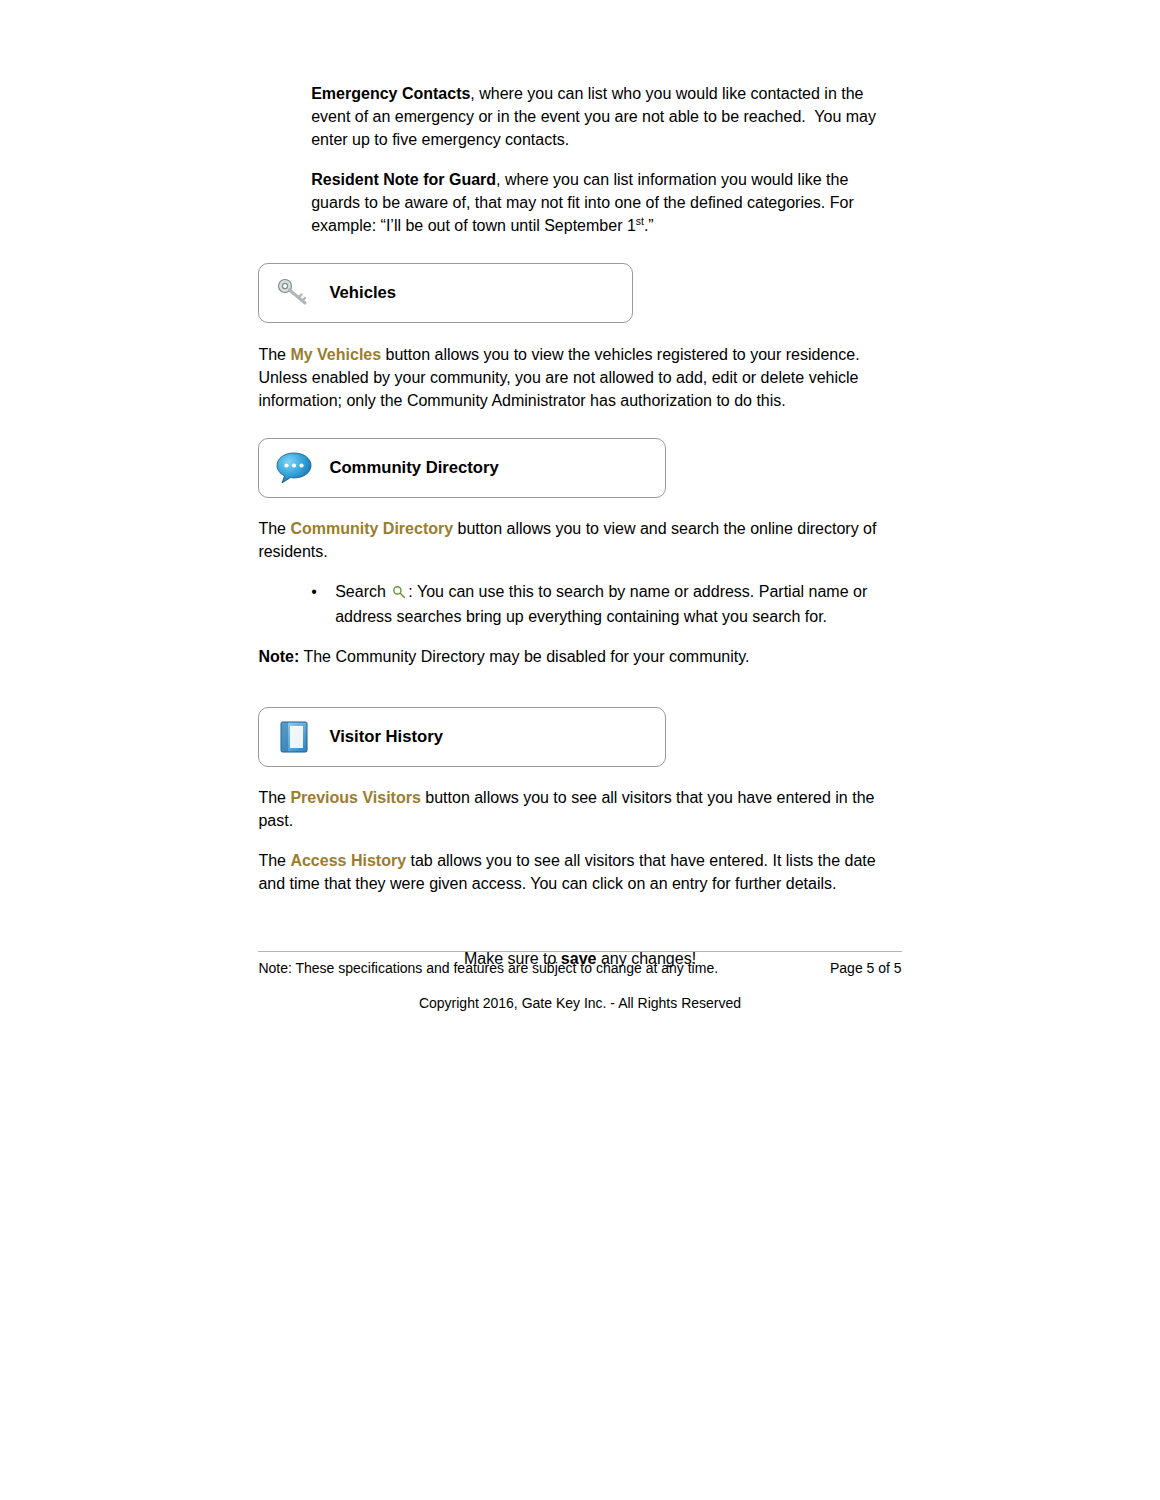Emergency Contacts, where you can list who you would like contacted in the event of an emergency or in the event you are not able to be reached. You may enter up to five emergency contacts.
Resident Note for Guard, where you can list information you would like the guards to be aware of, that may not fit into one of the defined categories. For example: “I’ll be out of town until September 1st.”
Vehicles
The My Vehicles button allows you to view the vehicles registered to your residence. Unless enabled by your community, you are not allowed to add, edit or delete vehicle information; only the Community Administrator has authorization to do this.
Community Directory
The Community Directory button allows you to view and search the online directory of residents.
Search : You can use this to search by name or address. Partial name or address searches bring up everything containing what you search for.
Note: The Community Directory may be disabled for your community.
Visitor History
The Previous Visitors button allows you to see all visitors that you have entered in the past.
The Access History tab allows you to see all visitors that have entered. It lists the date and time that they were given access. You can click on an entry for further details.
Make sure to save any changes!
Note: These specifications and features are subject to change at any time.
Page 5 of 5
Copyright 2016, Gate Key Inc. - All Rights Reserved